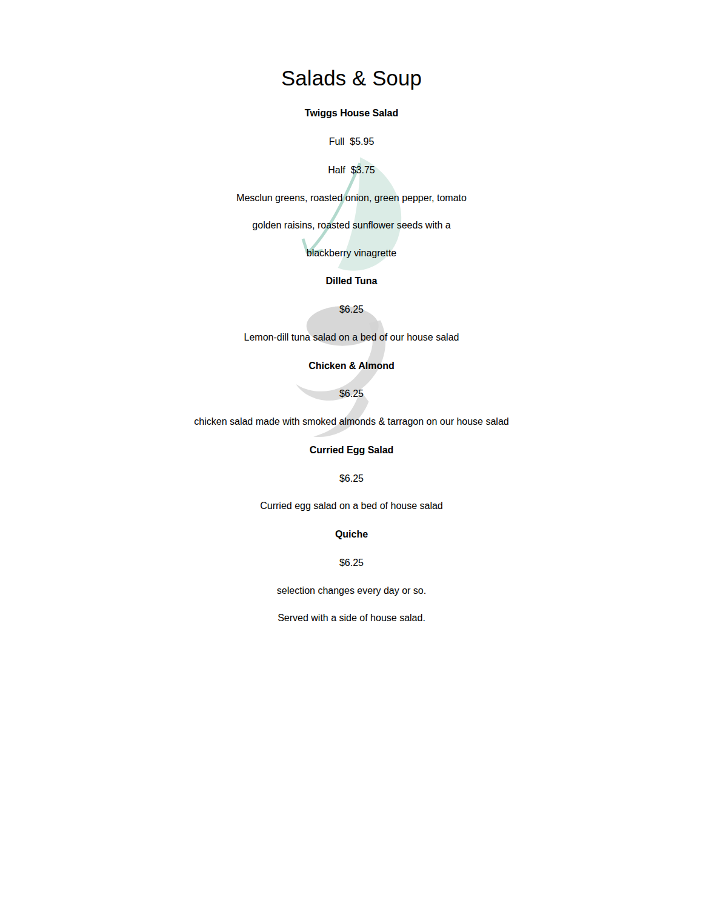Salads & Soup
Twiggs House Salad
Full $5.95
Half $3.75
Mesclun greens, roasted onion, green pepper, tomato golden raisins, roasted sunflower seeds with a blackberry vinagrette
Dilled Tuna
$6.25
Lemon-dill tuna salad on a bed of our house salad
Chicken & Almond
$6.25
chicken salad made with smoked almonds & tarragon on our house salad
Curried Egg Salad
$6.25
Curried egg salad on a bed of house salad
Quiche
$6.25
selection changes every day or so. Served with a side of house salad.